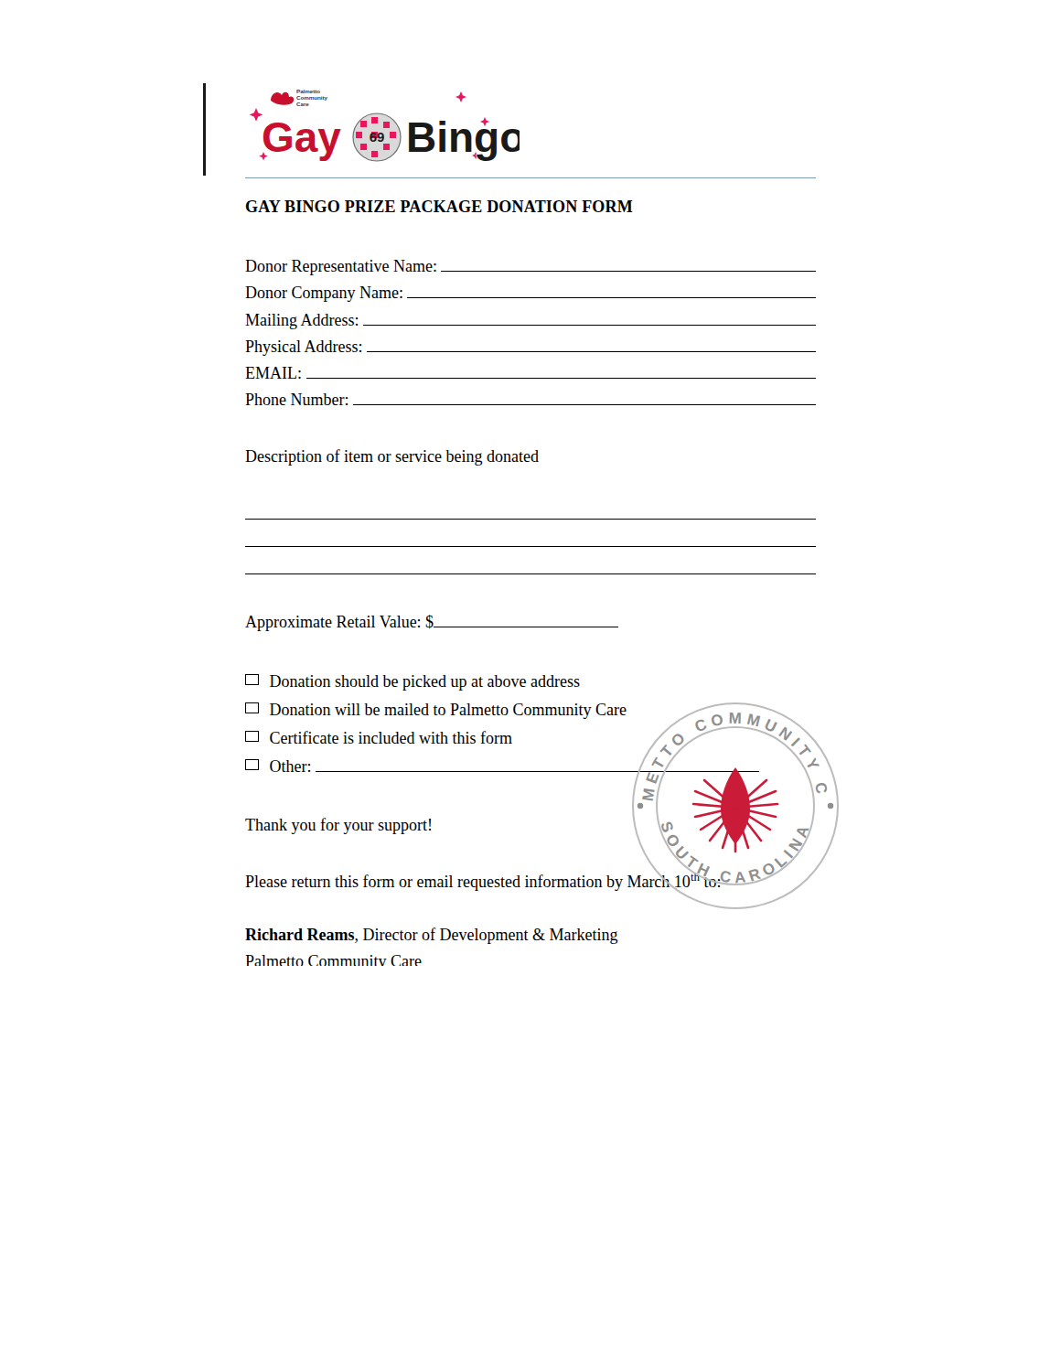Palmetto Community Care Gay 69 Bingo
Gay Bingo Prize Package Donation Form
Donor Representative Name:
Donor Company Name:
Mailing Address:
Physical Address:
EMAIL:
Phone Number:
Description of item or service being donated
Approximate Retail Value: $
Donation should be picked up at above address
Donation will be mailed to Palmetto Community Care
Certificate is included with this form
Other:
Thank you for your support!
Please return this form or email requested information by March 10th to:
Richard Reams, Director of Development & Marketing
Palmetto Community Care
3547 Meeting Street Road North Charleston, SC 29405
rreams@palmettocare.org
PALMETTO COMMUNITY CARE SOUTH CAROLINA